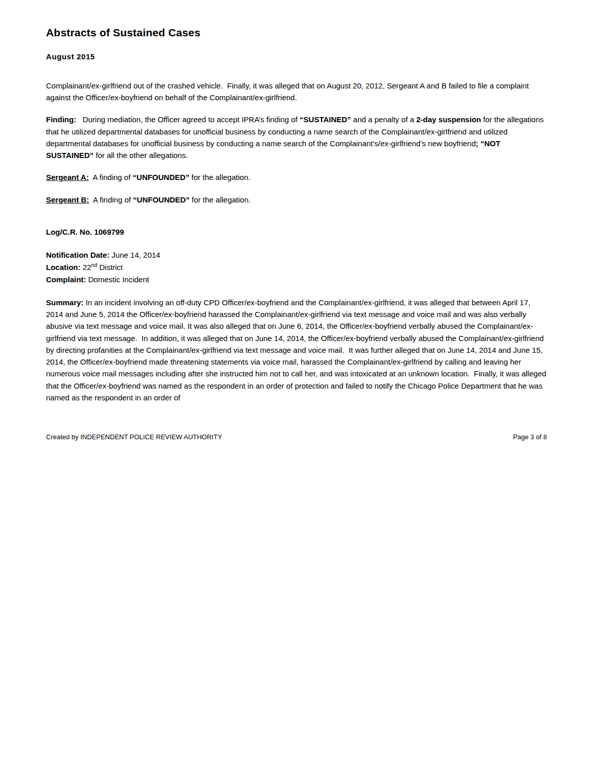Abstracts of Sustained Cases
August 2015
Complainant/ex-girlfriend out of the crashed vehicle. Finally, it was alleged that on August 20, 2012, Sergeant A and B failed to file a complaint against the Officer/ex-boyfriend on behalf of the Complainant/ex-girlfriend.
Finding: During mediation, the Officer agreed to accept IPRA’s finding of “SUSTAINED” and a penalty of a 2-day suspension for the allegations that he utilized departmental databases for unofficial business by conducting a name search of the Complainant/ex-girlfriend and utilized departmental databases for unofficial business by conducting a name search of the Complainant’s/ex-girlfriend’s new boyfriend; “NOT SUSTAINED” for all the other allegations.
Sergeant A: A finding of “UNFOUNDED” for the allegation.
Sergeant B: A finding of “UNFOUNDED” for the allegation.
Log/C.R. No. 1069799
Notification Date: June 14, 2014
Location: 22nd District
Complaint: Domestic Incident
Summary: In an incident involving an off-duty CPD Officer/ex-boyfriend and the Complainant/ex-girlfriend, it was alleged that between April 17, 2014 and June 5, 2014 the Officer/ex-boyfriend harassed the Complainant/ex-girlfriend via text message and voice mail and was also verbally abusive via text message and voice mail. It was also alleged that on June 6, 2014, the Officer/ex-boyfriend verbally abused the Complainant/ex-girlfriend via text message. In addition, it was alleged that on June 14, 2014, the Officer/ex-boyfriend verbally abused the Complainant/ex-girlfriend by directing profanities at the Complainant/ex-girlfriend via text message and voice mail. It was further alleged that on June 14, 2014 and June 15, 2014, the Officer/ex-boyfriend made threatening statements via voice mail, harassed the Complainant/ex-girlfriend by calling and leaving her numerous voice mail messages including after she instructed him not to call her, and was intoxicated at an unknown location. Finally, it was alleged that the Officer/ex-boyfriend was named as the respondent in an order of protection and failed to notify the Chicago Police Department that he was named as the respondent in an order of
Created by INDEPENDENT POLICE REVIEW AUTHORITY Page 3 of 8